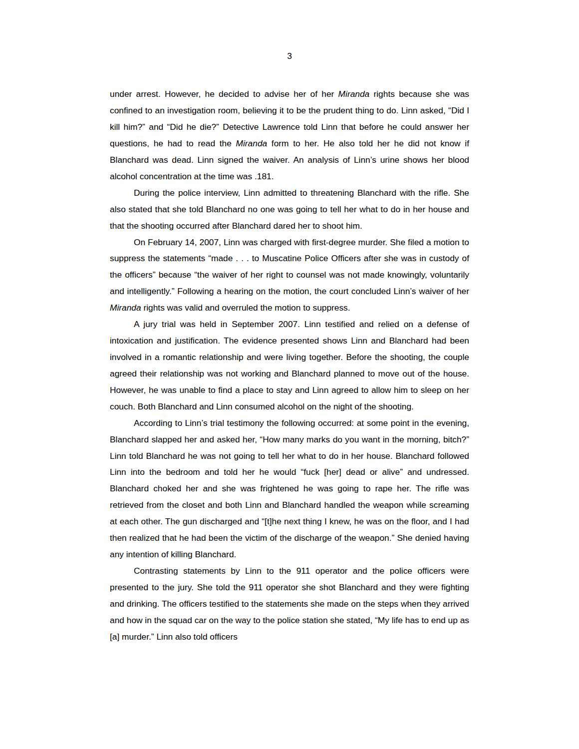3
under arrest. However, he decided to advise her of her Miranda rights because she was confined to an investigation room, believing it to be the prudent thing to do. Linn asked, “Did I kill him?” and “Did he die?” Detective Lawrence told Linn that before he could answer her questions, he had to read the Miranda form to her. He also told her he did not know if Blanchard was dead. Linn signed the waiver. An analysis of Linn’s urine shows her blood alcohol concentration at the time was .181.
During the police interview, Linn admitted to threatening Blanchard with the rifle. She also stated that she told Blanchard no one was going to tell her what to do in her house and that the shooting occurred after Blanchard dared her to shoot him.
On February 14, 2007, Linn was charged with first-degree murder. She filed a motion to suppress the statements “made . . . to Muscatine Police Officers after she was in custody of the officers” because “the waiver of her right to counsel was not made knowingly, voluntarily and intelligently.” Following a hearing on the motion, the court concluded Linn’s waiver of her Miranda rights was valid and overruled the motion to suppress.
A jury trial was held in September 2007. Linn testified and relied on a defense of intoxication and justification. The evidence presented shows Linn and Blanchard had been involved in a romantic relationship and were living together. Before the shooting, the couple agreed their relationship was not working and Blanchard planned to move out of the house. However, he was unable to find a place to stay and Linn agreed to allow him to sleep on her couch. Both Blanchard and Linn consumed alcohol on the night of the shooting.
According to Linn’s trial testimony the following occurred: at some point in the evening, Blanchard slapped her and asked her, “How many marks do you want in the morning, bitch?” Linn told Blanchard he was not going to tell her what to do in her house. Blanchard followed Linn into the bedroom and told her he would “fuck [her] dead or alive” and undressed. Blanchard choked her and she was frightened he was going to rape her. The rifle was retrieved from the closet and both Linn and Blanchard handled the weapon while screaming at each other. The gun discharged and “[t]he next thing I knew, he was on the floor, and I had then realized that he had been the victim of the discharge of the weapon.” She denied having any intention of killing Blanchard.
Contrasting statements by Linn to the 911 operator and the police officers were presented to the jury. She told the 911 operator she shot Blanchard and they were fighting and drinking. The officers testified to the statements she made on the steps when they arrived and how in the squad car on the way to the police station she stated, “My life has to end up as [a] murder.” Linn also told officers